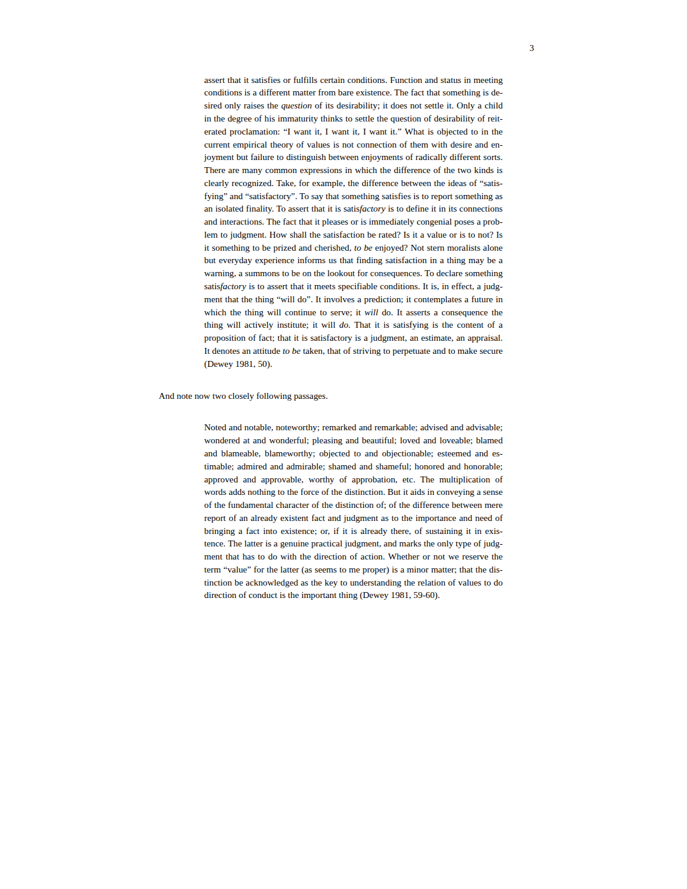3
assert that it satisfies or fulfills certain conditions. Function and status in meeting conditions is a different matter from bare existence. The fact that something is desired only raises the question of its desirability; it does not settle it. Only a child in the degree of his immaturity thinks to settle the question of desirability of reiterated proclamation: “I want it, I want it, I want it.” What is objected to in the current empirical theory of values is not connection of them with desire and enjoyment but failure to distinguish between enjoyments of radically different sorts. There are many common expressions in which the difference of the two kinds is clearly recognized. Take, for example, the difference between the ideas of “satisfying” and “satisfactory”. To say that something satisfies is to report something as an isolated finality. To assert that it is satisfactory is to define it in its connections and interactions. The fact that it pleases or is immediately congenial poses a problem to judgment. How shall the satisfaction be rated? Is it a value or is to not? Is it something to be prized and cherished, to be enjoyed? Not stern moralists alone but everyday experience informs us that finding satisfaction in a thing may be a warning, a summons to be on the lookout for consequences. To declare something satisfactory is to assert that it meets specifiable conditions. It is, in effect, a judgment that the thing “will do”. It involves a prediction; it contemplates a future in which the thing will continue to serve; it will do. It asserts a consequence the thing will actively institute; it will do. That it is satisfying is the content of a proposition of fact; that it is satisfactory is a judgment, an estimate, an appraisal. It denotes an attitude to be taken, that of striving to perpetuate and to make secure (Dewey 1981, 50).
And note now two closely following passages.
Noted and notable, noteworthy; remarked and remarkable; advised and advisable; wondered at and wonderful; pleasing and beautiful; loved and loveable; blamed and blameable, blameworthy; objected to and objectionable; esteemed and estimable; admired and admirable; shamed and shameful; honored and honorable; approved and approvable, worthy of approbation, etc. The multiplication of words adds nothing to the force of the distinction. But it aids in conveying a sense of the fundamental character of the distinction of; of the difference between mere report of an already existent fact and judgment as to the importance and need of bringing a fact into existence; or, if it is already there, of sustaining it in existence. The latter is a genuine practical judgment, and marks the only type of judgment that has to do with the direction of action. Whether or not we reserve the term “value” for the latter (as seems to me proper) is a minor matter; that the distinction be acknowledged as the key to understanding the relation of values to do direction of conduct is the important thing (Dewey 1981, 59-60).